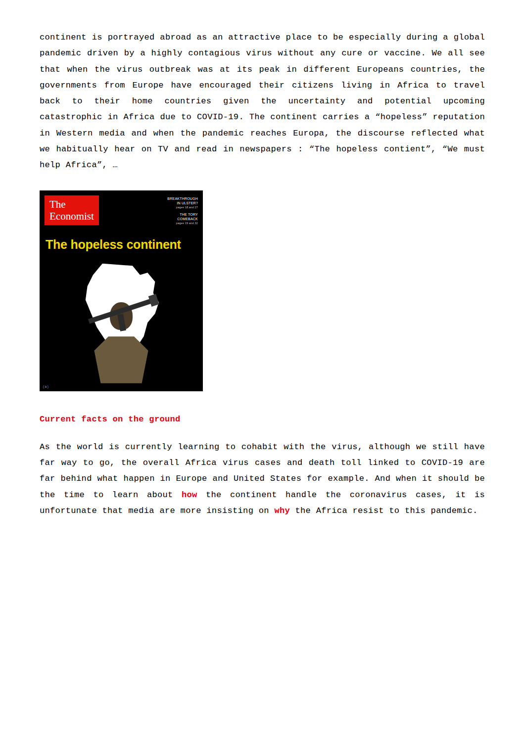continent is portrayed abroad as an attractive place to be especially during a global pandemic driven by a highly contagious virus without any cure or vaccine. We all see that when the virus outbreak was at its peak in different Europeans countries, the governments from Europe have encouraged their citizens living in Africa to travel back to their home countries given the uncertainty and potential upcoming catastrophic in Africa due to COVID-19. The continent carries a “hopeless” reputation in Western media and when the pandemic reaches Europa, the discourse reflected what we habitually hear on TV and read in newspapers : “The hopeless contient”, “We must help Africa”, …
The
Economist
Breakthrough
in Ulster?pages 18 and 27
The Tory
comebackpages 19 and 32
The hopeless continent
Current facts on the ground
As the world is currently learning to cohabit with the virus, although we still have far way to go, the overall Africa virus cases and death toll linked to COVID-19 are far behind what happen in Europe and United States for example. And when it should be the time to learn about how the continent handle the coronavirus cases, it is unfortunate that media are more insisting on why the Africa resist to this pandemic.